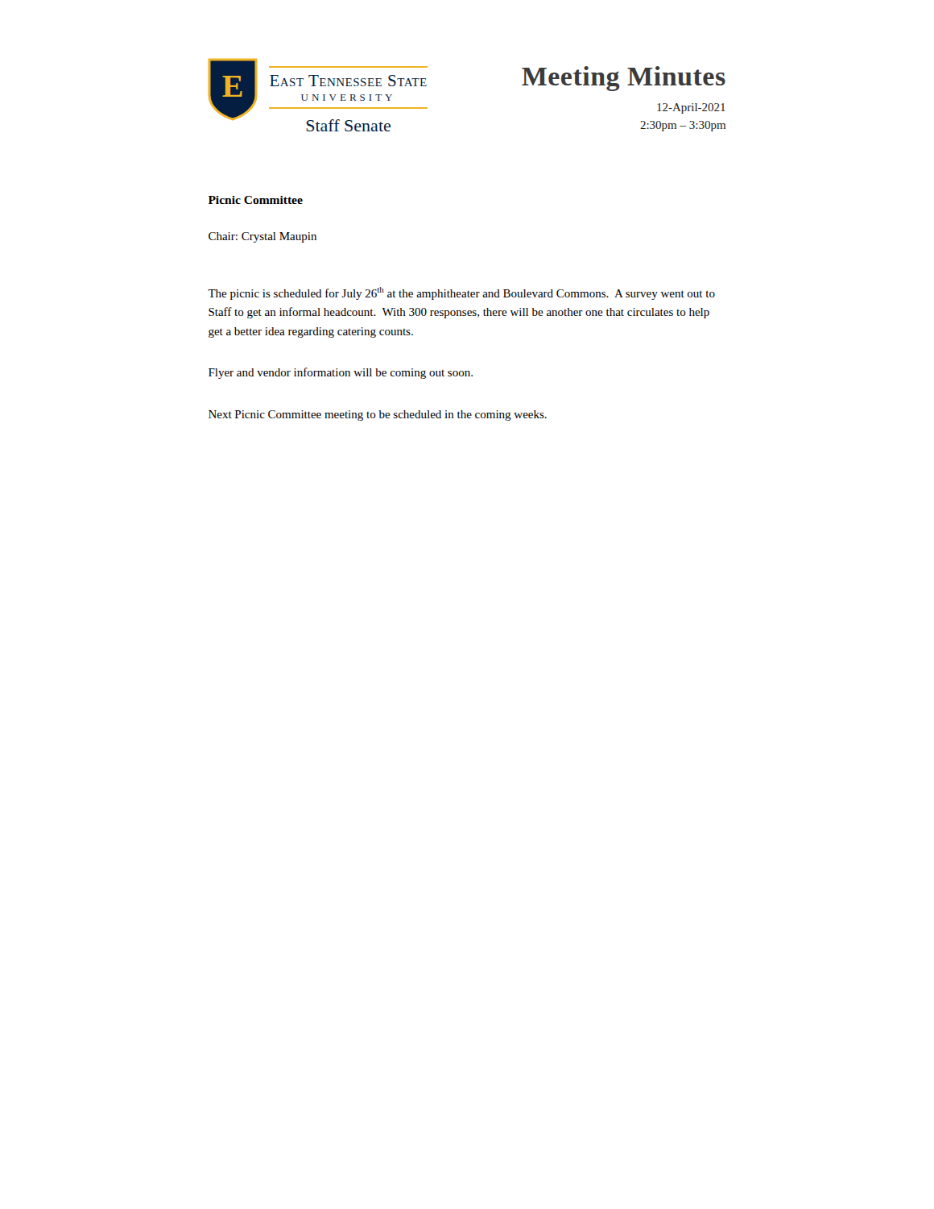E
East Tennessee State
UNIVERSITY
Staff Senate
Meeting Minutes
12-April-2021
2:30pm – 3:30pm
Picnic Committee
Chair: Crystal Maupin
The picnic is scheduled for July 26th at the amphitheater and Boulevard Commons. A survey went out to Staff to get an informal headcount. With 300 responses, there will be another one that circulates to help get a better idea regarding catering counts.
Flyer and vendor information will be coming out soon.
Next Picnic Committee meeting to be scheduled in the coming weeks.